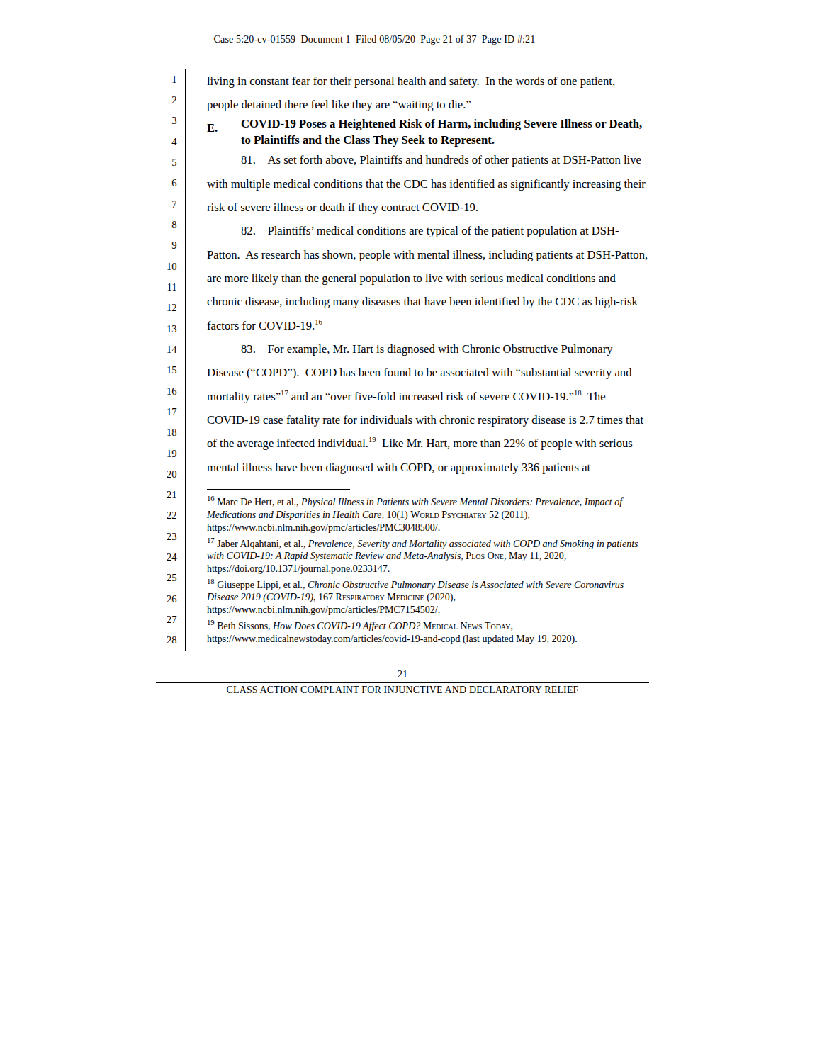Case 5:20-cv-01559 Document 1 Filed 08/05/20 Page 21 of 37 Page ID #:21
1
2
3
4
5
6
7
8
9
10
11
12
13
14
15
16
17
18
19
20
21
22
23
24
25
26
27
28
living in constant fear for their personal health and safety. In the words of one patient, people detained there feel like they are “waiting to die.”
E. COVID-19 Poses a Heightened Risk of Harm, including Severe Illness or Death, to Plaintiffs and the Class They Seek to Represent.
81. As set forth above, Plaintiffs and hundreds of other patients at DSH-Patton live with multiple medical conditions that the CDC has identified as significantly increasing their risk of severe illness or death if they contract COVID-19.
82. Plaintiffs’ medical conditions are typical of the patient population at DSH-Patton. As research has shown, people with mental illness, including patients at DSH-Patton, are more likely than the general population to live with serious medical conditions and chronic disease, including many diseases that have been identified by the CDC as high-risk factors for COVID-19.16
83. For example, Mr. Hart is diagnosed with Chronic Obstructive Pulmonary Disease (“COPD”). COPD has been found to be associated with “substantial severity and mortality rates”17 and an “over five-fold increased risk of severe COVID-19.”18 The COVID-19 case fatality rate for individuals with chronic respiratory disease is 2.7 times that of the average infected individual.19 Like Mr. Hart, more than 22% of people with serious mental illness have been diagnosed with COPD, or approximately 336 patients at
16 Marc De Hert, et al., Physical Illness in Patients with Severe Mental Disorders: Prevalence, Impact of Medications and Disparities in Health Care, 10(1) World Psychiatry 52 (2011), https://www.ncbi.nlm.nih.gov/pmc/articles/PMC3048500/.
17 Jaber Alqahtani, et al., Prevalence, Severity and Mortality associated with COPD and Smoking in patients with COVID-19: A Rapid Systematic Review and Meta-Analysis, Plos One, May 11, 2020, https://doi.org/10.1371/journal.pone.0233147.
18 Giuseppe Lippi, et al., Chronic Obstructive Pulmonary Disease is Associated with Severe Coronavirus Disease 2019 (COVID-19), 167 Respiratory Medicine (2020), https://www.ncbi.nlm.nih.gov/pmc/articles/PMC7154502/.
19 Beth Sissons, How Does COVID-19 Affect COPD? Medical News Today, https://www.medicalnewstoday.com/articles/covid-19-and-copd (last updated May 19, 2020).
21
CLASS ACTION COMPLAINT FOR INJUNCTIVE AND DECLARATORY RELIEF